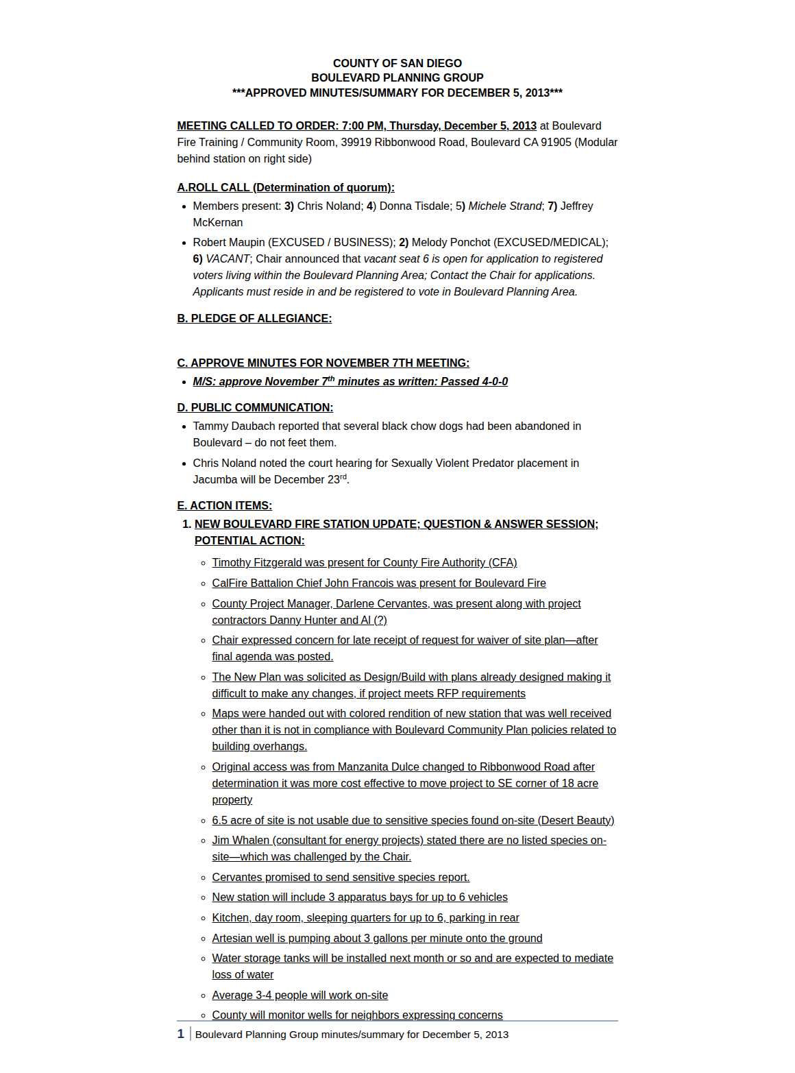COUNTY OF SAN DIEGO
BOULEVARD PLANNING GROUP
***APPROVED MINUTES/SUMMARY FOR DECEMBER 5, 2013***
MEETING CALLED TO ORDER: 7:00 PM, Thursday, December 5, 2013 at Boulevard Fire Training / Community Room, 39919 Ribbonwood Road, Boulevard CA 91905 (Modular behind station on right side)
A.ROLL CALL (Determination of quorum):
Members present: 3) Chris Noland; 4) Donna Tisdale; 5) Michele Strand; 7) Jeffrey McKernan
Robert Maupin (EXCUSED / BUSINESS); 2) Melody Ponchot (EXCUSED/MEDICAL); 6) VACANT; Chair announced that vacant seat 6 is open for application to registered voters living within the Boulevard Planning Area; Contact the Chair for applications. Applicants must reside in and be registered to vote in Boulevard Planning Area.
B. PLEDGE OF ALLEGIANCE:
C. APPROVE MINUTES FOR NOVEMBER 7TH MEETING:
M/S: approve November 7th minutes as written: Passed 4-0-0
D. PUBLIC COMMUNICATION:
Tammy Daubach reported that several black chow dogs had been abandoned in Boulevard – do not feet them.
Chris Noland noted the court hearing for Sexually Violent Predator placement in Jacumba will be December 23rd.
E. ACTION ITEMS:
NEW BOULEVARD FIRE STATION UPDATE; QUESTION & ANSWER SESSION; POTENTIAL ACTION:
Timothy Fitzgerald was present for County Fire Authority (CFA)
CalFire Battalion Chief John Francois was present for Boulevard Fire
County Project Manager, Darlene Cervantes, was present along with project contractors Danny Hunter and Al (?)
Chair expressed concern for late receipt of request for waiver of site plan—after final agenda was posted.
The New Plan was solicited as Design/Build with plans already designed making it difficult to make any changes, if project meets RFP requirements
Maps were handed out with colored rendition of new station that was well received other than it is not in compliance with Boulevard Community Plan policies related to building overhangs.
Original access was from Manzanita Dulce changed to Ribbonwood Road after determination it was more cost effective to move project to SE corner of 18 acre property
6.5 acre of site is not usable due to sensitive species found on-site (Desert Beauty)
Jim Whalen (consultant for energy projects) stated there are no listed species on-site—which was challenged by the Chair.
Cervantes promised to send sensitive species report.
New station will include 3 apparatus bays for up to 6 vehicles
Kitchen, day room, sleeping quarters for up to 6, parking in rear
Artesian well is pumping about 3 gallons per minute onto the ground
Water storage tanks will be installed next month or so and are expected to mediate loss of water
Average 3-4 people will work on-site
County will monitor wells for neighbors expressing concerns
1 Boulevard Planning Group minutes/summary for December 5, 2013